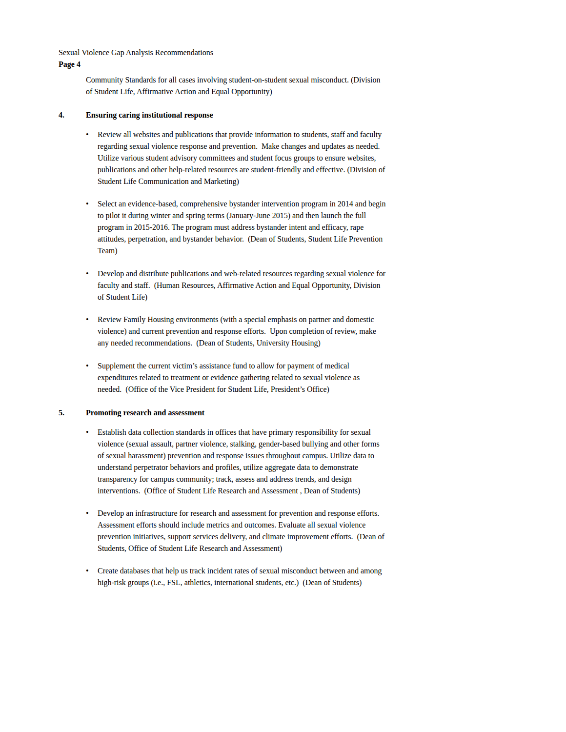Sexual Violence Gap Analysis Recommendations
Page 4
Community Standards for all cases involving student-on-student sexual misconduct. (Division of Student Life, Affirmative Action and Equal Opportunity)
4. Ensuring caring institutional response
Review all websites and publications that provide information to students, staff and faculty regarding sexual violence response and prevention. Make changes and updates as needed. Utilize various student advisory committees and student focus groups to ensure websites, publications and other help-related resources are student-friendly and effective. (Division of Student Life Communication and Marketing)
Select an evidence-based, comprehensive bystander intervention program in 2014 and begin to pilot it during winter and spring terms (January-June 2015) and then launch the full program in 2015-2016. The program must address bystander intent and efficacy, rape attitudes, perpetration, and bystander behavior. (Dean of Students, Student Life Prevention Team)
Develop and distribute publications and web-related resources regarding sexual violence for faculty and staff. (Human Resources, Affirmative Action and Equal Opportunity, Division of Student Life)
Review Family Housing environments (with a special emphasis on partner and domestic violence) and current prevention and response efforts. Upon completion of review, make any needed recommendations. (Dean of Students, University Housing)
Supplement the current victim’s assistance fund to allow for payment of medical expenditures related to treatment or evidence gathering related to sexual violence as needed. (Office of the Vice President for Student Life, President’s Office)
5. Promoting research and assessment
Establish data collection standards in offices that have primary responsibility for sexual violence (sexual assault, partner violence, stalking, gender-based bullying and other forms of sexual harassment) prevention and response issues throughout campus. Utilize data to understand perpetrator behaviors and profiles, utilize aggregate data to demonstrate transparency for campus community; track, assess and address trends, and design interventions. (Office of Student Life Research and Assessment , Dean of Students)
Develop an infrastructure for research and assessment for prevention and response efforts. Assessment efforts should include metrics and outcomes. Evaluate all sexual violence prevention initiatives, support services delivery, and climate improvement efforts. (Dean of Students, Office of Student Life Research and Assessment)
Create databases that help us track incident rates of sexual misconduct between and among high-risk groups (i.e., FSL, athletics, international students, etc.) (Dean of Students)